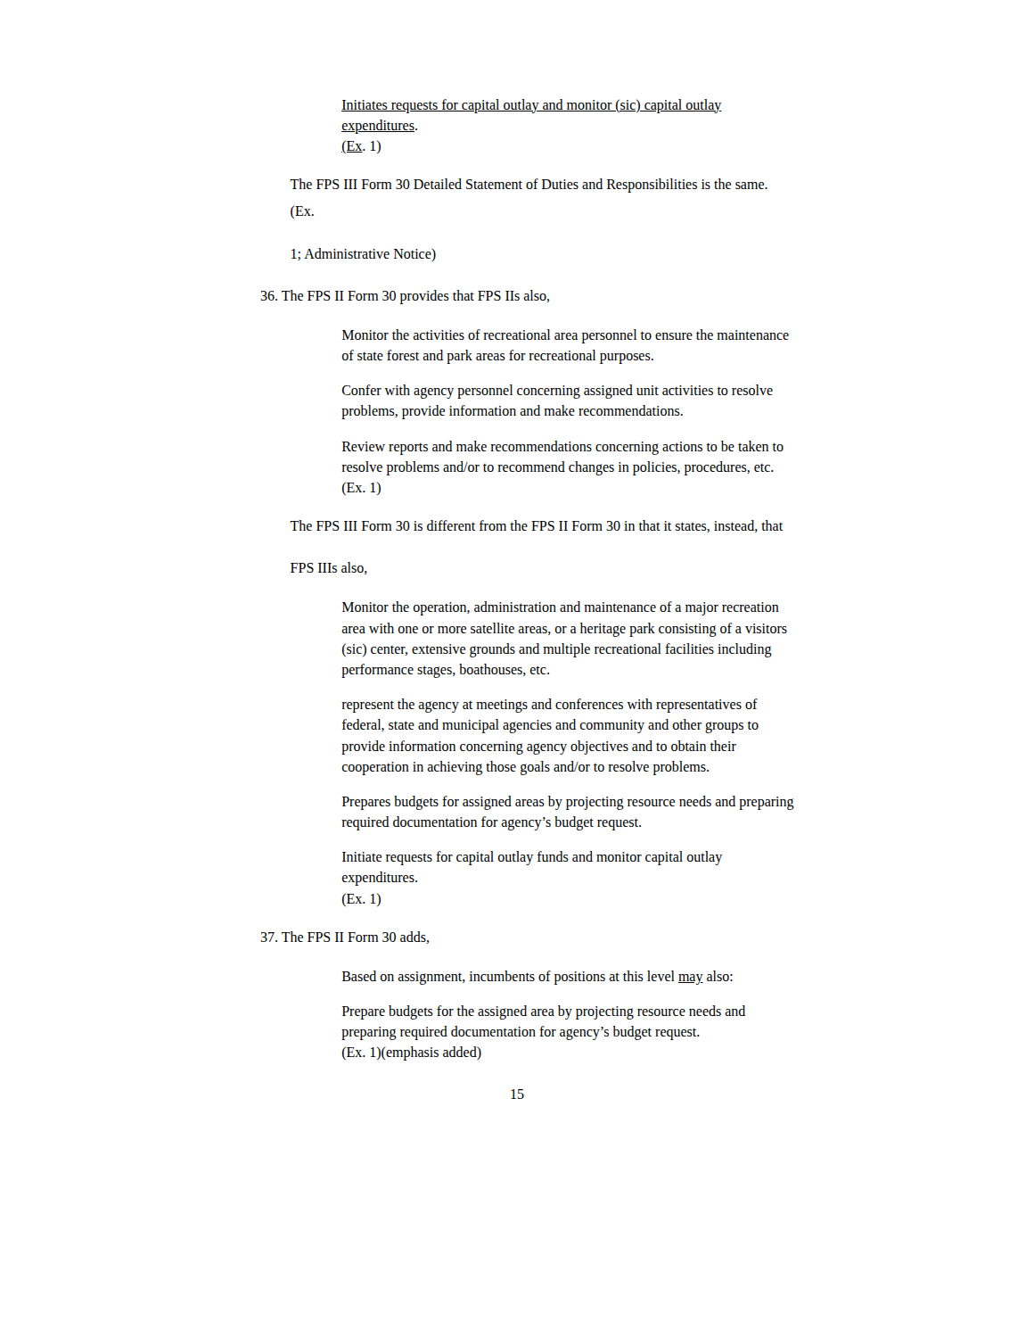Initiates requests for capital outlay and monitor (sic) capital outlay expenditures.
(Ex. 1)
The FPS III Form 30 Detailed Statement of Duties and Responsibilities is the same. (Ex.
1; Administrative Notice)
36. The FPS II Form 30 provides that FPS IIs also,
Monitor the activities of recreational area personnel to ensure the maintenance of state forest and park areas for recreational purposes.
Confer with agency personnel concerning assigned unit activities to resolve problems, provide information and make recommendations.
Review reports and make recommendations concerning actions to be taken to resolve problems and/or to recommend changes in policies, procedures, etc.
(Ex. 1)
The FPS III Form 30 is different from the FPS II Form 30 in that it states, instead, that
FPS IIIs also,
Monitor the operation, administration and maintenance of a major recreation area with one or more satellite areas, or a heritage park consisting of a visitors (sic) center, extensive grounds and multiple recreational facilities including performance stages, boathouses, etc.
represent the agency at meetings and conferences with representatives of federal, state and municipal agencies and community and other groups to provide information concerning agency objectives and to obtain their cooperation in achieving those goals and/or to resolve problems.
Prepares budgets for assigned areas by projecting resource needs and preparing required documentation for agency’s budget request.
Initiate requests for capital outlay funds and monitor capital outlay expenditures.
(Ex. 1)
37. The FPS II Form 30 adds,
Based on assignment, incumbents of positions at this level may also:
Prepare budgets for the assigned area by projecting resource needs and preparing required documentation for agency’s budget request.
(Ex. 1)(emphasis added)
15